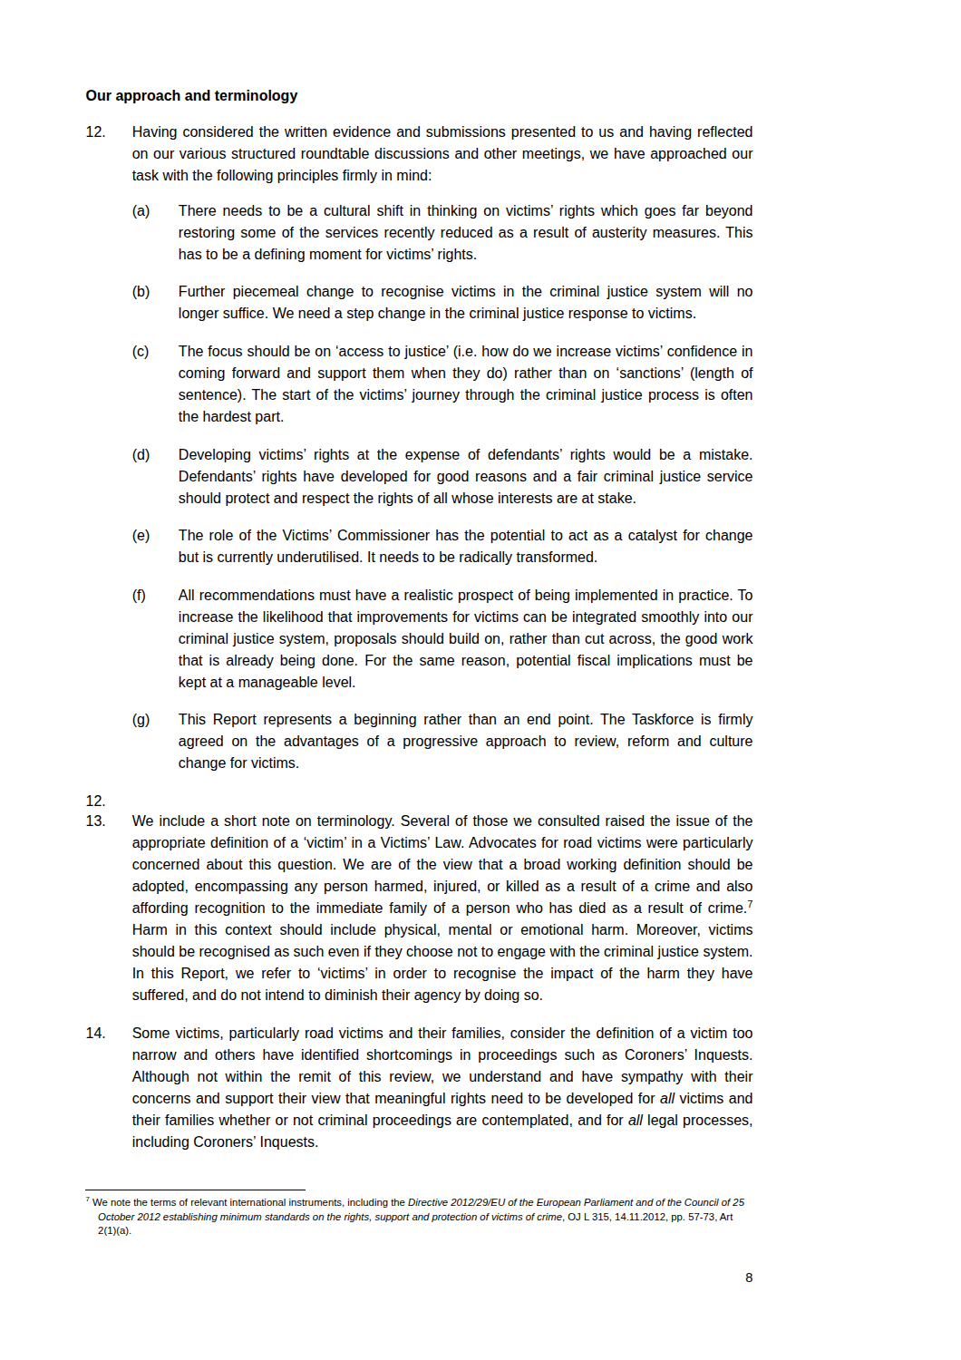Our approach and terminology
Having considered the written evidence and submissions presented to us and having reflected on our various structured roundtable discussions and other meetings, we have approached our task with the following principles firmly in mind:
There needs to be a cultural shift in thinking on victims’ rights which goes far beyond restoring some of the services recently reduced as a result of austerity measures. This has to be a defining moment for victims’ rights.
Further piecemeal change to recognise victims in the criminal justice system will no longer suffice. We need a step change in the criminal justice response to victims.
The focus should be on ‘access to justice’ (i.e. how do we increase victims’ confidence in coming forward and support them when they do) rather than on ‘sanctions’ (length of sentence). The start of the victims’ journey through the criminal justice process is often the hardest part.
Developing victims’ rights at the expense of defendants’ rights would be a mistake. Defendants’ rights have developed for good reasons and a fair criminal justice service should protect and respect the rights of all whose interests are at stake.
The role of the Victims’ Commissioner has the potential to act as a catalyst for change but is currently underutilised. It needs to be radically transformed.
All recommendations must have a realistic prospect of being implemented in practice. To increase the likelihood that improvements for victims can be integrated smoothly into our criminal justice system, proposals should build on, rather than cut across, the good work that is already being done. For the same reason, potential fiscal implications must be kept at a manageable level.
This Report represents a beginning rather than an end point. The Taskforce is firmly agreed on the advantages of a progressive approach to review, reform and culture change for victims.
We include a short note on terminology. Several of those we consulted raised the issue of the appropriate definition of a ‘victim’ in a Victims’ Law. Advocates for road victims were particularly concerned about this question. We are of the view that a broad working definition should be adopted, encompassing any person harmed, injured, or killed as a result of a crime and also affording recognition to the immediate family of a person who has died as a result of crime.7 Harm in this context should include physical, mental or emotional harm. Moreover, victims should be recognised as such even if they choose not to engage with the criminal justice system. In this Report, we refer to ‘victims’ in order to recognise the impact of the harm they have suffered, and do not intend to diminish their agency by doing so.
Some victims, particularly road victims and their families, consider the definition of a victim too narrow and others have identified shortcomings in proceedings such as Coroners’ Inquests. Although not within the remit of this review, we understand and have sympathy with their concerns and support their view that meaningful rights need to be developed for all victims and their families whether or not criminal proceedings are contemplated, and for all legal processes, including Coroners’ Inquests.
7 We note the terms of relevant international instruments, including the Directive 2012/29/EU of the European Parliament and of the Council of 25 October 2012 establishing minimum standards on the rights, support and protection of victims of crime, OJ L 315, 14.11.2012, pp. 57-73, Art 2(1)(a).
8